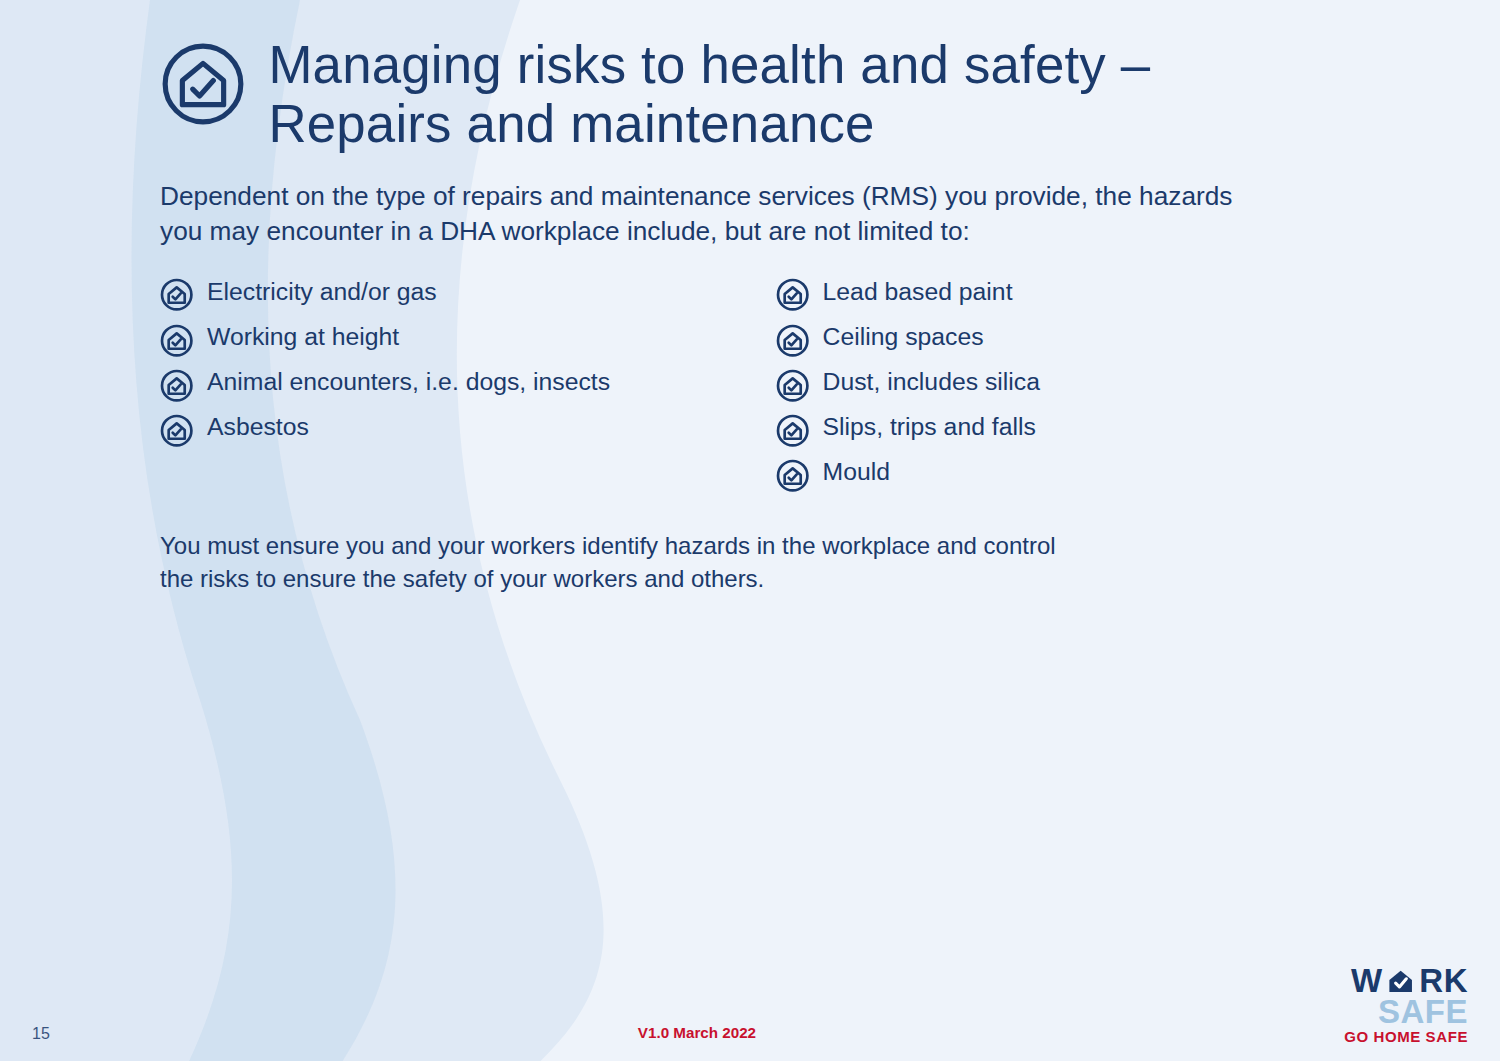Managing risks to health and safety – Repairs and maintenance
Dependent on the type of repairs and maintenance services (RMS) you provide, the hazards you may encounter in a DHA workplace include, but are not limited to:
Electricity and/or gas
Working at height
Animal encounters, i.e. dogs, insects
Asbestos
Lead based paint
Ceiling spaces
Dust, includes silica
Slips, trips and falls
Mould
You must ensure you and your workers identify hazards in the workplace and control the risks to ensure the safety of your workers and others.
15
V1.0 March 2022
WRK SAFE GO HOME SAFE